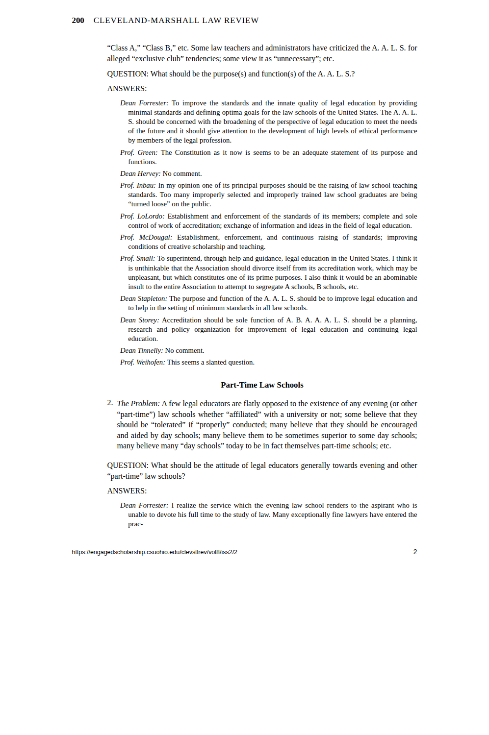200 CLEVELAND-MARSHALL LAW REVIEW
“Class A,” “Class B,” etc. Some law teachers and administrators have criticized the A. A. L. S. for alleged “exclusive club” tendencies; some view it as “unnecessary”; etc.
QUESTION: What should be the purpose(s) and function(s) of the A. A. L. S.?
ANSWERS:
Dean Forrester: To improve the standards and the innate quality of legal education by providing minimal standards and defining optima goals for the law schools of the United States. The A. A. L. S. should be concerned with the broadening of the perspective of legal education to meet the needs of the future and it should give attention to the development of high levels of ethical performance by members of the legal profession.
Prof. Green: The Constitution as it now is seems to be an adequate statement of its purpose and functions.
Dean Hervey: No comment.
Prof. Inbau: In my opinion one of its principal purposes should be the raising of law school teaching standards. Too many improperly selected and improperly trained law school graduates are being “turned loose” on the public.
Prof. LoLordo: Establishment and enforcement of the standards of its members; complete and sole control of work of accreditation; exchange of information and ideas in the field of legal education.
Prof. McDougal: Establishment, enforcement, and continuous raising of standards; improving conditions of creative scholarship and teaching.
Prof. Small: To superintend, through help and guidance, legal education in the United States. I think it is unthinkable that the Association should divorce itself from its accreditation work, which may be unpleasant, but which constitutes one of its prime purposes. I also think it would be an abominable insult to the entire Association to attempt to segregate A schools, B schools, etc.
Dean Stapleton: The purpose and function of the A. A. L. S. should be to improve legal education and to help in the setting of minimum standards in all law schools.
Dean Storey: Accreditation should be sole function of A. B. A. A. A. L. S. should be a planning, research and policy organization for improvement of legal education and continuing legal education.
Dean Tinnelly: No comment.
Prof. Weihofen: This seems a slanted question.
Part-Time Law Schools
2.
The Problem: A few legal educators are flatly opposed to the existence of any evening (or other “part-time”) law schools whether “affiliated” with a university or not; some believe that they should be “tolerated” if “properly” conducted; many believe that they should be encouraged and aided by day schools; many believe them to be sometimes superior to some day schools; many believe many “day schools” today to be in fact themselves part-time schools; etc.
QUESTION: What should be the attitude of legal educators generally towards evening and other “part-time” law schools?
ANSWERS:
Dean Forrester: I realize the service which the evening law school renders to the aspirant who is unable to devote his full time to the study of law. Many exceptionally fine lawyers have entered the prac-
https://engagedscholarship.csuohio.edu/clevstlrev/vol8/iss2/2 2